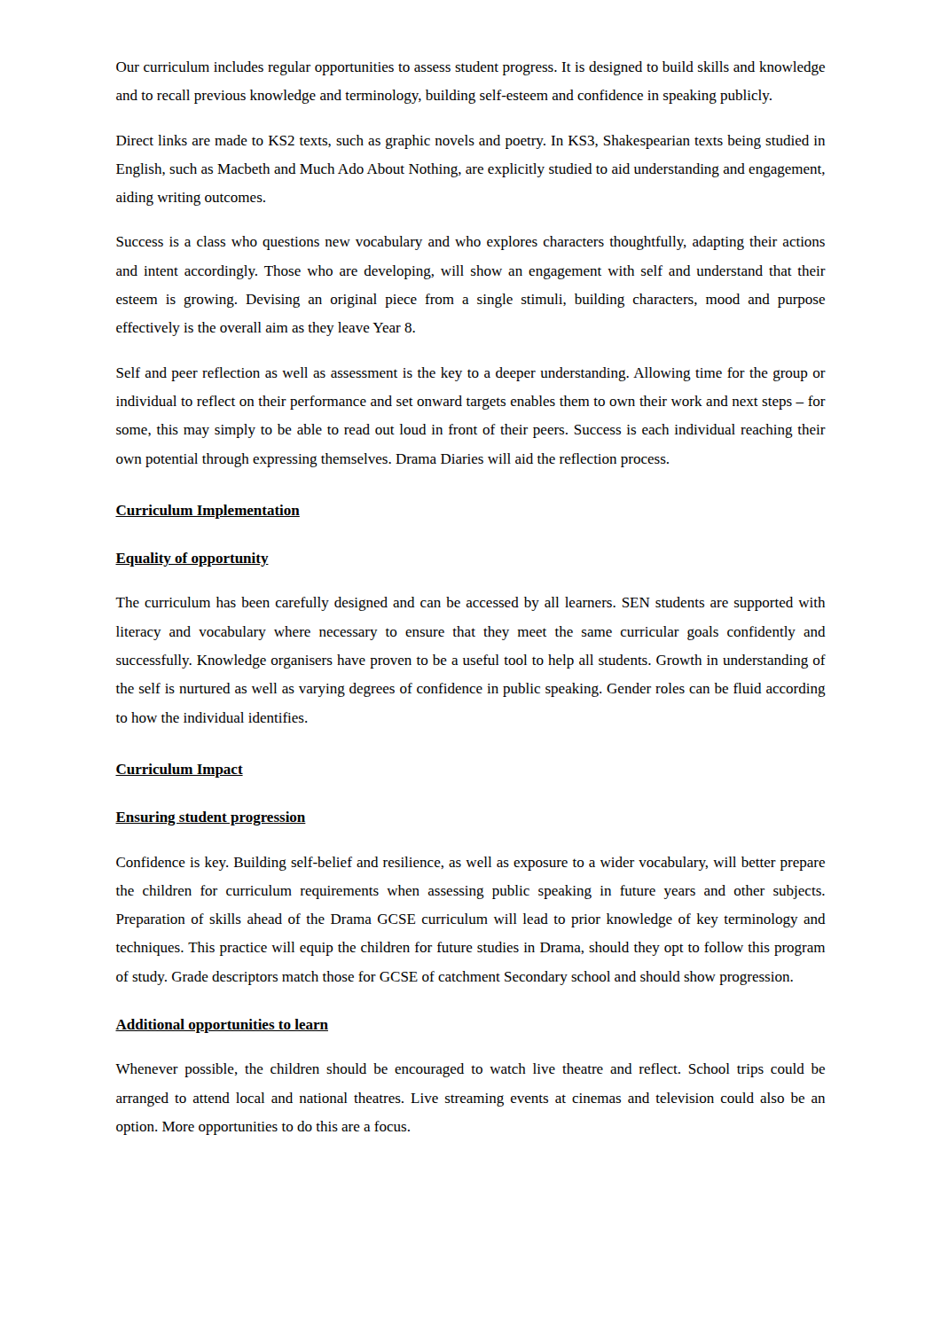Our curriculum includes regular opportunities to assess student progress. It is designed to build skills and knowledge and to recall previous knowledge and terminology, building self-esteem and confidence in speaking publicly.
Direct links are made to KS2 texts, such as graphic novels and poetry. In KS3, Shakespearian texts being studied in English, such as Macbeth and Much Ado About Nothing, are explicitly studied to aid understanding and engagement, aiding writing outcomes.
Success is a class who questions new vocabulary and who explores characters thoughtfully, adapting their actions and intent accordingly. Those who are developing, will show an engagement with self and understand that their esteem is growing. Devising an original piece from a single stimuli, building characters, mood and purpose effectively is the overall aim as they leave Year 8.
Self and peer reflection as well as assessment is the key to a deeper understanding. Allowing time for the group or individual to reflect on their performance and set onward targets enables them to own their work and next steps – for some, this may simply to be able to read out loud in front of their peers. Success is each individual reaching their own potential through expressing themselves. Drama Diaries will aid the reflection process.
Curriculum Implementation
Equality of opportunity
The curriculum has been carefully designed and can be accessed by all learners. SEN students are supported with literacy and vocabulary where necessary to ensure that they meet the same curricular goals confidently and successfully. Knowledge organisers have proven to be a useful tool to help all students. Growth in understanding of the self is nurtured as well as varying degrees of confidence in public speaking. Gender roles can be fluid according to how the individual identifies.
Curriculum Impact
Ensuring student progression
Confidence is key. Building self-belief and resilience, as well as exposure to a wider vocabulary, will better prepare the children for curriculum requirements when assessing public speaking in future years and other subjects. Preparation of skills ahead of the Drama GCSE curriculum will lead to prior knowledge of key terminology and techniques. This practice will equip the children for future studies in Drama, should they opt to follow this program of study. Grade descriptors match those for GCSE of catchment Secondary school and should show progression.
Additional opportunities to learn
Whenever possible, the children should be encouraged to watch live theatre and reflect. School trips could be arranged to attend local and national theatres. Live streaming events at cinemas and television could also be an option. More opportunities to do this are a focus.